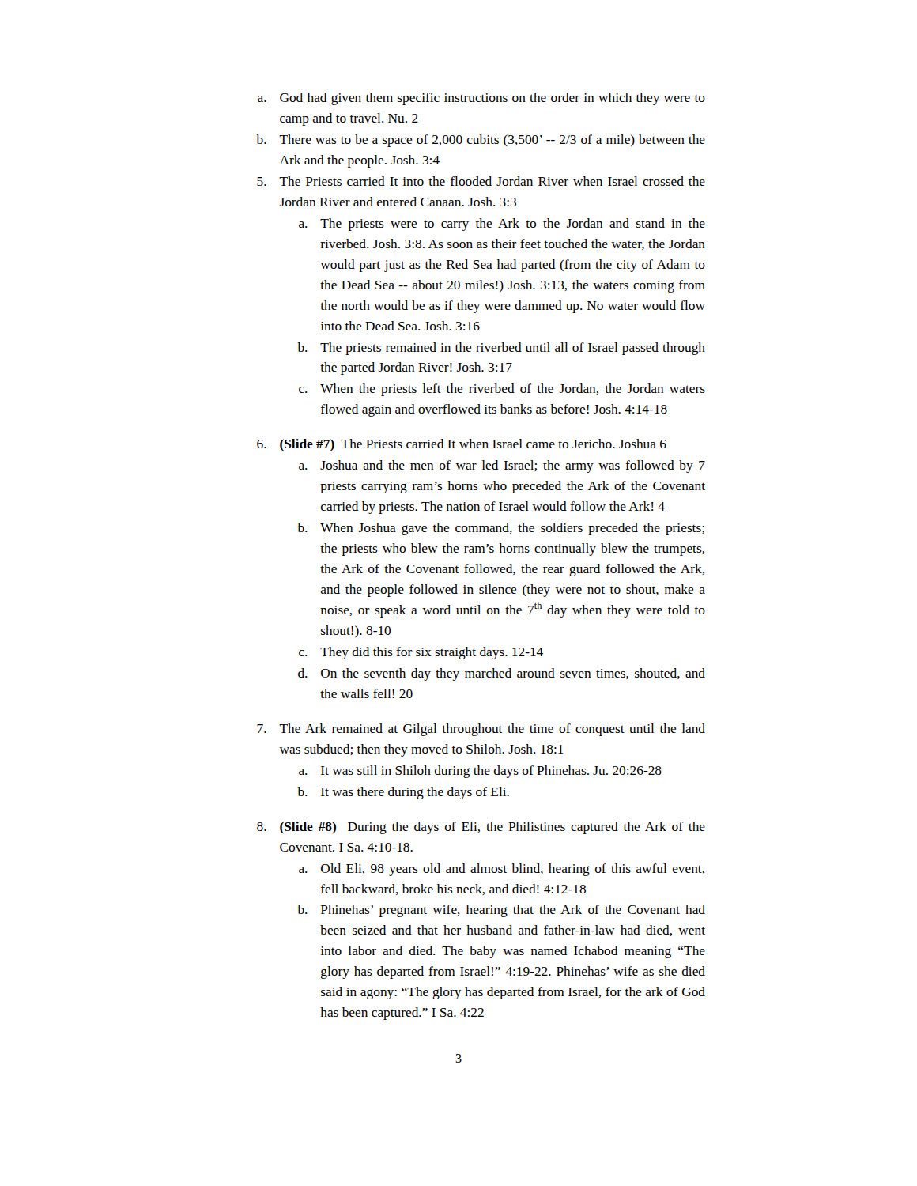God had given them specific instructions on the order in which they were to camp and to travel. Nu. 2
There was to be a space of 2,000 cubits (3,500’ -- 2/3 of a mile) between the Ark and the people. Josh. 3:4
The Priests carried It into the flooded Jordan River when Israel crossed the Jordan River and entered Canaan. Josh. 3:3
The priests were to carry the Ark to the Jordan and stand in the riverbed. Josh. 3:8. As soon as their feet touched the water, the Jordan would part just as the Red Sea had parted (from the city of Adam to the Dead Sea -- about 20 miles!) Josh. 3:13, the waters coming from the north would be as if they were dammed up. No water would flow into the Dead Sea. Josh. 3:16
The priests remained in the riverbed until all of Israel passed through the parted Jordan River! Josh. 3:17
When the priests left the riverbed of the Jordan, the Jordan waters flowed again and overflowed its banks as before! Josh. 4:14-18
(Slide #7) The Priests carried It when Israel came to Jericho. Joshua 6
Joshua and the men of war led Israel; the army was followed by 7 priests carrying ram’s horns who preceded the Ark of the Covenant carried by priests. The nation of Israel would follow the Ark! 4
When Joshua gave the command, the soldiers preceded the priests; the priests who blew the ram’s horns continually blew the trumpets, the Ark of the Covenant followed, the rear guard followed the Ark, and the people followed in silence (they were not to shout, make a noise, or speak a word until on the 7th day when they were told to shout!). 8-10
They did this for six straight days. 12-14
On the seventh day they marched around seven times, shouted, and the walls fell! 20
The Ark remained at Gilgal throughout the time of conquest until the land was subdued; then they moved to Shiloh. Josh. 18:1
It was still in Shiloh during the days of Phinehas. Ju. 20:26-28
It was there during the days of Eli.
(Slide #8) During the days of Eli, the Philistines captured the Ark of the Covenant. I Sa. 4:10-18.
Old Eli, 98 years old and almost blind, hearing of this awful event, fell backward, broke his neck, and died! 4:12-18
Phinehas’ pregnant wife, hearing that the Ark of the Covenant had been seized and that her husband and father-in-law had died, went into labor and died. The baby was named Ichabod meaning “The glory has departed from Israel!” 4:19-22. Phinehas’ wife as she died said in agony: “The glory has departed from Israel, for the ark of God has been captured.” I Sa. 4:22
3